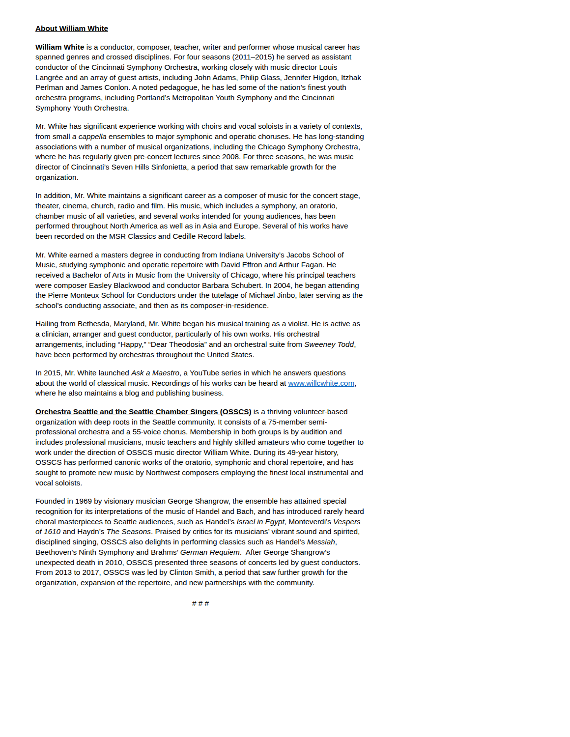About William White
William White is a conductor, composer, teacher, writer and performer whose musical career has spanned genres and crossed disciplines. For four seasons (2011–2015) he served as assistant conductor of the Cincinnati Symphony Orchestra, working closely with music director Louis Langrée and an array of guest artists, including John Adams, Philip Glass, Jennifer Higdon, Itzhak Perlman and James Conlon. A noted pedagogue, he has led some of the nation’s finest youth orchestra programs, including Portland’s Metropolitan Youth Symphony and the Cincinnati Symphony Youth Orchestra.
Mr. White has significant experience working with choirs and vocal soloists in a variety of contexts, from small a cappella ensembles to major symphonic and operatic choruses. He has long-standing associations with a number of musical organizations, including the Chicago Symphony Orchestra, where he has regularly given pre-concert lectures since 2008. For three seasons, he was music director of Cincinnati’s Seven Hills Sinfonietta, a period that saw remarkable growth for the organization.
In addition, Mr. White maintains a significant career as a composer of music for the concert stage, theater, cinema, church, radio and film. His music, which includes a symphony, an oratorio, chamber music of all varieties, and several works intended for young audiences, has been performed throughout North America as well as in Asia and Europe. Several of his works have been recorded on the MSR Classics and Cedille Record labels.
Mr. White earned a masters degree in conducting from Indiana University’s Jacobs School of Music, studying symphonic and operatic repertoire with David Effron and Arthur Fagan. He received a Bachelor of Arts in Music from the University of Chicago, where his principal teachers were composer Easley Blackwood and conductor Barbara Schubert. In 2004, he began attending the Pierre Monteux School for Conductors under the tutelage of Michael Jinbo, later serving as the school’s conducting associate, and then as its composer-in-residence.
Hailing from Bethesda, Maryland, Mr. White began his musical training as a violist. He is active as a clinician, arranger and guest conductor, particularly of his own works. His orchestral arrangements, including “Happy,” “Dear Theodosia” and an orchestral suite from Sweeney Todd, have been performed by orchestras throughout the United States.
In 2015, Mr. White launched Ask a Maestro, a YouTube series in which he answers questions about the world of classical music. Recordings of his works can be heard at www.willcwhite.com, where he also maintains a blog and publishing business.
Orchestra Seattle and the Seattle Chamber Singers (OSSCS) is a thriving volunteer-based organization with deep roots in the Seattle community. It consists of a 75-member semi-professional orchestra and a 55-voice chorus. Membership in both groups is by audition and includes professional musicians, music teachers and highly skilled amateurs who come together to work under the direction of OSSCS music director William White. During its 49-year history, OSSCS has performed canonic works of the oratorio, symphonic and choral repertoire, and has sought to promote new music by Northwest composers employing the finest local instrumental and vocal soloists.
Founded in 1969 by visionary musician George Shangrow, the ensemble has attained special recognition for its interpretations of the music of Handel and Bach, and has introduced rarely heard choral masterpieces to Seattle audiences, such as Handel’s Israel in Egypt, Monteverdi’s Vespers of 1610 and Haydn’s The Seasons. Praised by critics for its musicians’ vibrant sound and spirited, disciplined singing, OSSCS also delights in performing classics such as Handel’s Messiah, Beethoven’s Ninth Symphony and Brahms’ German Requiem. After George Shangrow’s unexpected death in 2010, OSSCS presented three seasons of concerts led by guest conductors. From 2013 to 2017, OSSCS was led by Clinton Smith, a period that saw further growth for the organization, expansion of the repertoire, and new partnerships with the community.
# # #